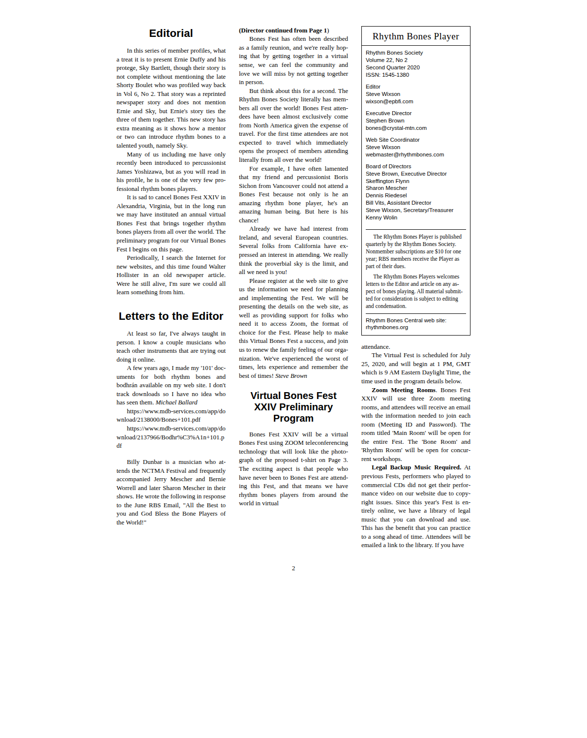Editorial
In this series of member profiles, what a treat it is to present Ernie Duffy and his protege, Sky Bartlett, though their story is not complete without mentioning the late Shorty Boulet who was profiled way back in Vol 6, No 2. That story was a reprinted newspaper story and does not mention Ernie and Sky, but Ernie's story ties the three of them together. This new story has extra meaning as it shows how a mentor or two can introduce rhythm bones to a talented youth, namely Sky.
Many of us including me have only recently been introduced to percussionist James Yoshizawa, but as you will read in his profile, he is one of the very few professional rhythm bones players.
It is sad to cancel Bones Fest XXIV in Alexandria, Virginia, but in the long run we may have instituted an annual virtual Bones Fest that brings together rhythm bones players from all over the world. The preliminary program for our Virtual Bones Fest I begins on this page.
Periodically, I search the Internet for new websites, and this time found Walter Hollister in an old newspaper article. Were he still alive, I'm sure we could all learn something from him.
Letters to the Editor
At least so far, I've always taught in person. I know a couple musicians who teach other instruments that are trying out doing it online.
A few years ago, I made my '101' documents for both rhythm bones and bodhrán available on my web site. I don't track downloads so I have no idea who has seen them. Michael Ballard
https://www.mdb-services.com/app/download/2138000/Bones+101.pdf
https://www.mdb-services.com/app/download/2137966/Bodhr%C3%A1n+101.pdf
Billy Dunbar is a musician who attends the NCTMA Festival and frequently accompanied Jerry Mescher and Bernie Worrell and later Sharon Mescher in their shows. He wrote the following in response to the June RBS Email, "All the Best to you and God Bless the Bone Players of the World!"
(Director continued from Page 1)
Bones Fest has often been described as a family reunion, and we're really hoping that by getting together in a virtual sense, we can feel the community and love we will miss by not getting together in person.
But think about this for a second. The Rhythm Bones Society literally has members all over the world! Bones Fest attendees have been almost exclusively come from North America given the expense of travel. For the first time attendees are not expected to travel which immediately opens the prospect of members attending literally from all over the world!
For example, I have often lamented that my friend and percussionist Boris Sichon from Vancouver could not attend a Bones Fest because not only is he an amazing rhythm bone player, he's an amazing human being. But here is his chance!
Already we have had interest from Ireland, and several European countries. Several folks from California have expressed an interest in attending. We really think the proverbial sky is the limit, and all we need is you!
Please register at the web site to give us the information we need for planning and implementing the Fest. We will be presenting the details on the web site, as well as providing support for folks who need it to access Zoom, the format of choice for the Fest. Please help to make this Virtual Bones Fest a success, and join us to renew the family feeling of our organization. We've experienced the worst of times, lets experience and remember the best of times! Steve Brown
Virtual Bones Fest XXIV Preliminary Program
Bones Fest XXIV will be a virtual Bones Fest using ZOOM teleconferencing technology that will look like the photograph of the proposed t-shirt on Page 3. The exciting aspect is that people who have never been to Bones Fest are attending this Fest, and that means we have rhythm bones players from around the world in virtual
Rhythm Bones Player
Rhythm Bones Society
Volume 22, No 2
Second Quarter 2020
ISSN: 1545-1380
Editor
Steve Wixson
wixson@epbfi.com
Executive Director
Stephen Brown
bones@crystal-mtn.com
Web Site Coordinator
Steve Wixson
webmaster@rhythmbones.com
Board of Directors
Steve Brown, Executive Director
Skeffington Flynn
Sharon Mescher
Dennis Riedesel
Bill Vits, Assistant Director
Steve Wixson, Secretary/Treasurer
Kenny Wolin
The Rhythm Bones Player is published quarterly by the Rhythm Bones Society. Nonmember subscriptions are $10 for one year; RBS members receive the Player as part of their dues.
The Rhythm Bones Players welcomes letters to the Editor and article on any aspect of bones playing. All material submitted for consideration is subject to editing and condensation.
Rhythm Bones Central web site: rhythmbones.org
attendance.
The Virtual Fest is scheduled for July 25, 2020, and will begin at 1 PM, GMT which is 9 AM Eastern Daylight Time, the time used in the program details below.
Zoom Meeting Rooms. Bones Fest XXIV will use three Zoom meeting rooms, and attendees will receive an email with the information needed to join each room (Meeting ID and Password). The room titled 'Main Room' will be open for the entire Fest. The 'Bone Room' and 'Rhythm Room' will be open for concurrent workshops.
Legal Backup Music Required. At previous Fests, performers who played to commercial CDs did not get their performance video on our website due to copyright issues. Since this year's Fest is entirely online, we have a library of legal music that you can download and use. This has the benefit that you can practice to a song ahead of time. Attendees will be emailed a link to the library. If you have
2